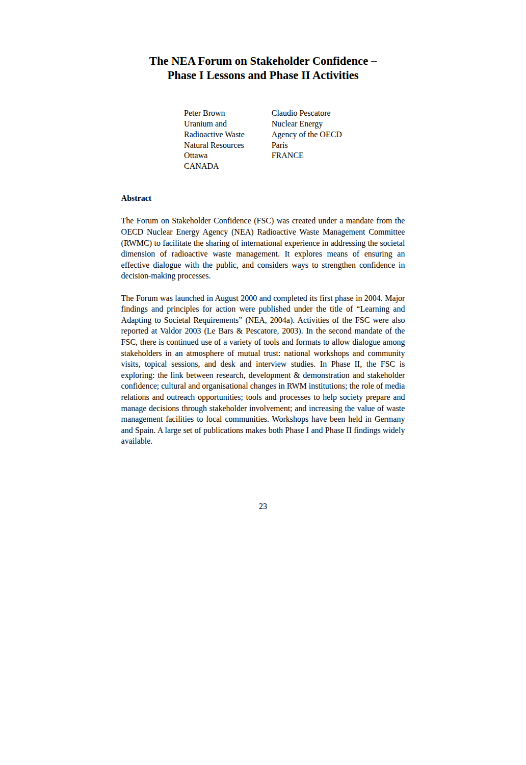The NEA Forum on Stakeholder Confidence –
Phase I Lessons and Phase II Activities
| Peter Brown Uranium and Radioactive Waste Natural Resources Ottawa CANADA | Claudio Pescatore Nuclear Energy Agency of the OECD Paris FRANCE |
Abstract
The Forum on Stakeholder Confidence (FSC) was created under a mandate from the OECD Nuclear Energy Agency (NEA) Radioactive Waste Management Committee (RWMC) to facilitate the sharing of international experience in addressing the societal dimension of radioactive waste management. It explores means of ensuring an effective dialogue with the public, and considers ways to strengthen confidence in decision-making processes.
The Forum was launched in August 2000 and completed its first phase in 2004. Major findings and principles for action were published under the title of “Learning and Adapting to Societal Requirements” (NEA, 2004a). Activities of the FSC were also reported at Valdor 2003 (Le Bars & Pescatore, 2003). In the second mandate of the FSC, there is continued use of a variety of tools and formats to allow dialogue among stakeholders in an atmosphere of mutual trust: national workshops and community visits, topical sessions, and desk and interview studies. In Phase II, the FSC is exploring: the link between research, development & demonstration and stakeholder confidence; cultural and organisational changes in RWM institutions; the role of media relations and outreach opportunities; tools and processes to help society prepare and manage decisions through stakeholder involvement; and increasing the value of waste management facilities to local communities. Workshops have been held in Germany and Spain. A large set of publications makes both Phase I and Phase II findings widely available.
23